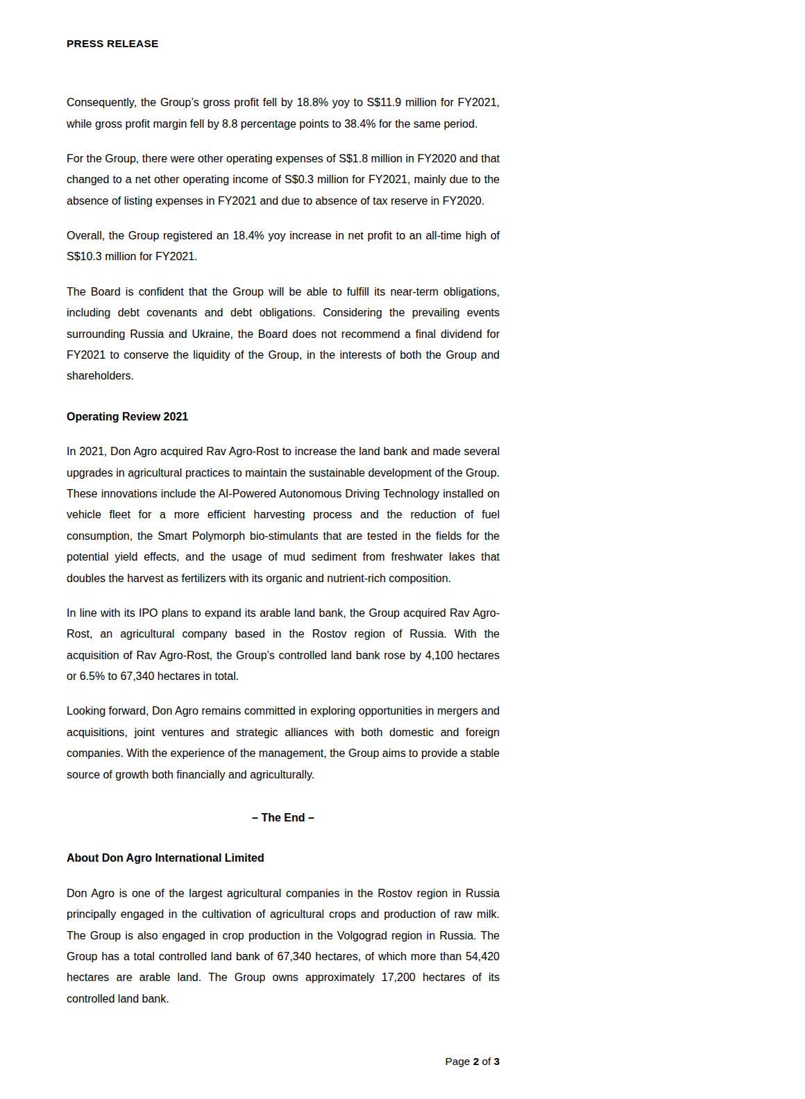PRESS RELEASE
Consequently, the Group’s gross profit fell by 18.8% yoy to S$11.9 million for FY2021, while gross profit margin fell by 8.8 percentage points to 38.4% for the same period.
For the Group, there were other operating expenses of S$1.8 million in FY2020 and that changed to a net other operating income of S$0.3 million for FY2021, mainly due to the absence of listing expenses in FY2021 and due to absence of tax reserve in FY2020.
Overall, the Group registered an 18.4% yoy increase in net profit to an all-time high of S$10.3 million for FY2021.
The Board is confident that the Group will be able to fulfill its near-term obligations, including debt covenants and debt obligations. Considering the prevailing events surrounding Russia and Ukraine, the Board does not recommend a final dividend for FY2021 to conserve the liquidity of the Group, in the interests of both the Group and shareholders.
Operating Review 2021
In 2021, Don Agro acquired Rav Agro-Rost to increase the land bank and made several upgrades in agricultural practices to maintain the sustainable development of the Group. These innovations include the AI-Powered Autonomous Driving Technology installed on vehicle fleet for a more efficient harvesting process and the reduction of fuel consumption, the Smart Polymorph bio-stimulants that are tested in the fields for the potential yield effects, and the usage of mud sediment from freshwater lakes that doubles the harvest as fertilizers with its organic and nutrient-rich composition.
In line with its IPO plans to expand its arable land bank, the Group acquired Rav Agro-Rost, an agricultural company based in the Rostov region of Russia. With the acquisition of Rav Agro-Rost, the Group’s controlled land bank rose by 4,100 hectares or 6.5% to 67,340 hectares in total.
Looking forward, Don Agro remains committed in exploring opportunities in mergers and acquisitions, joint ventures and strategic alliances with both domestic and foreign companies. With the experience of the management, the Group aims to provide a stable source of growth both financially and agriculturally.
– The End –
About Don Agro International Limited
Don Agro is one of the largest agricultural companies in the Rostov region in Russia principally engaged in the cultivation of agricultural crops and production of raw milk. The Group is also engaged in crop production in the Volgograd region in Russia. The Group has a total controlled land bank of 67,340 hectares, of which more than 54,420 hectares are arable land. The Group owns approximately 17,200 hectares of its controlled land bank.
Page 2 of 3